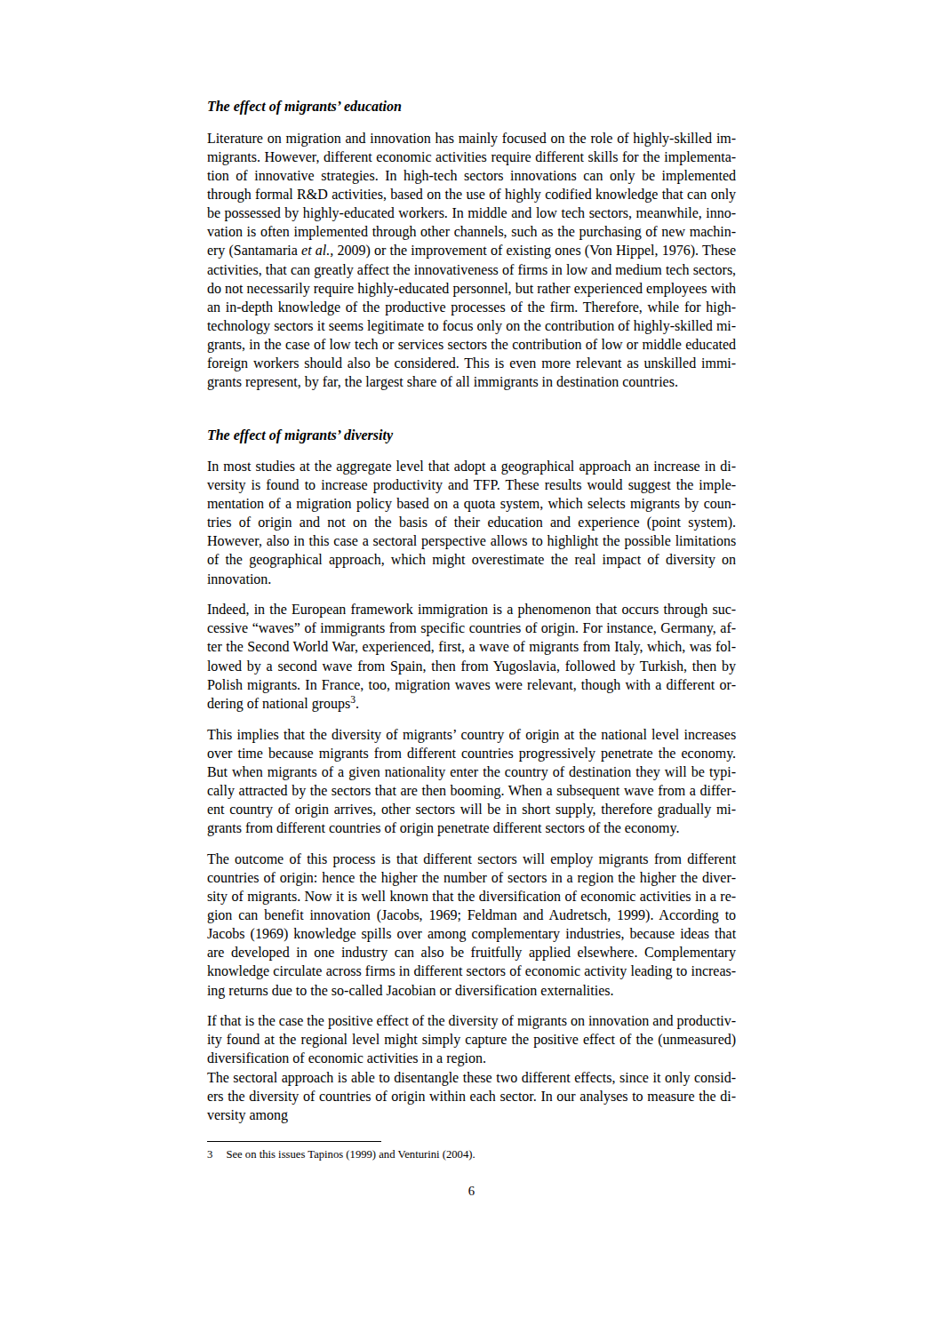The effect of migrants’ education
Literature on migration and innovation has mainly focused on the role of highly-skilled immigrants. However, different economic activities require different skills for the implementation of innovative strategies. In high-tech sectors innovations can only be implemented through formal R&D activities, based on the use of highly codified knowledge that can only be possessed by highly-educated workers. In middle and low tech sectors, meanwhile, innovation is often implemented through other channels, such as the purchasing of new machinery (Santamaria et al., 2009) or the improvement of existing ones (Von Hippel, 1976). These activities, that can greatly affect the innovativeness of firms in low and medium tech sectors, do not necessarily require highly-educated personnel, but rather experienced employees with an in-depth knowledge of the productive processes of the firm. Therefore, while for high-technology sectors it seems legitimate to focus only on the contribution of highly-skilled migrants, in the case of low tech or services sectors the contribution of low or middle educated foreign workers should also be considered. This is even more relevant as unskilled immigrants represent, by far, the largest share of all immigrants in destination countries.
The effect of migrants’ diversity
In most studies at the aggregate level that adopt a geographical approach an increase in diversity is found to increase productivity and TFP. These results would suggest the implementation of a migration policy based on a quota system, which selects migrants by countries of origin and not on the basis of their education and experience (point system). However, also in this case a sectoral perspective allows to highlight the possible limitations of the geographical approach, which might overestimate the real impact of diversity on innovation.
Indeed, in the European framework immigration is a phenomenon that occurs through successive “waves” of immigrants from specific countries of origin. For instance, Germany, after the Second World War, experienced, first, a wave of migrants from Italy, which, was followed by a second wave from Spain, then from Yugoslavia, followed by Turkish, then by Polish migrants. In France, too, migration waves were relevant, though with a different ordering of national groups3.
This implies that the diversity of migrants’ country of origin at the national level increases over time because migrants from different countries progressively penetrate the economy. But when migrants of a given nationality enter the country of destination they will be typically attracted by the sectors that are then booming. When a subsequent wave from a different country of origin arrives, other sectors will be in short supply, therefore gradually migrants from different countries of origin penetrate different sectors of the economy.
The outcome of this process is that different sectors will employ migrants from different countries of origin: hence the higher the number of sectors in a region the higher the diversity of migrants. Now it is well known that the diversification of economic activities in a region can benefit innovation (Jacobs, 1969; Feldman and Audretsch, 1999). According to Jacobs (1969) knowledge spills over among complementary industries, because ideas that are developed in one industry can also be fruitfully applied elsewhere. Complementary knowledge circulate across firms in different sectors of economic activity leading to increasing returns due to the so-called Jacobian or diversification externalities.
If that is the case the positive effect of the diversity of migrants on innovation and productivity found at the regional level might simply capture the positive effect of the (unmeasured) diversification of economic activities in a region.
The sectoral approach is able to disentangle these two different effects, since it only considers the diversity of countries of origin within each sector. In our analyses to measure the diversity among
3 See on this issues Tapinos (1999) and Venturini (2004).
6